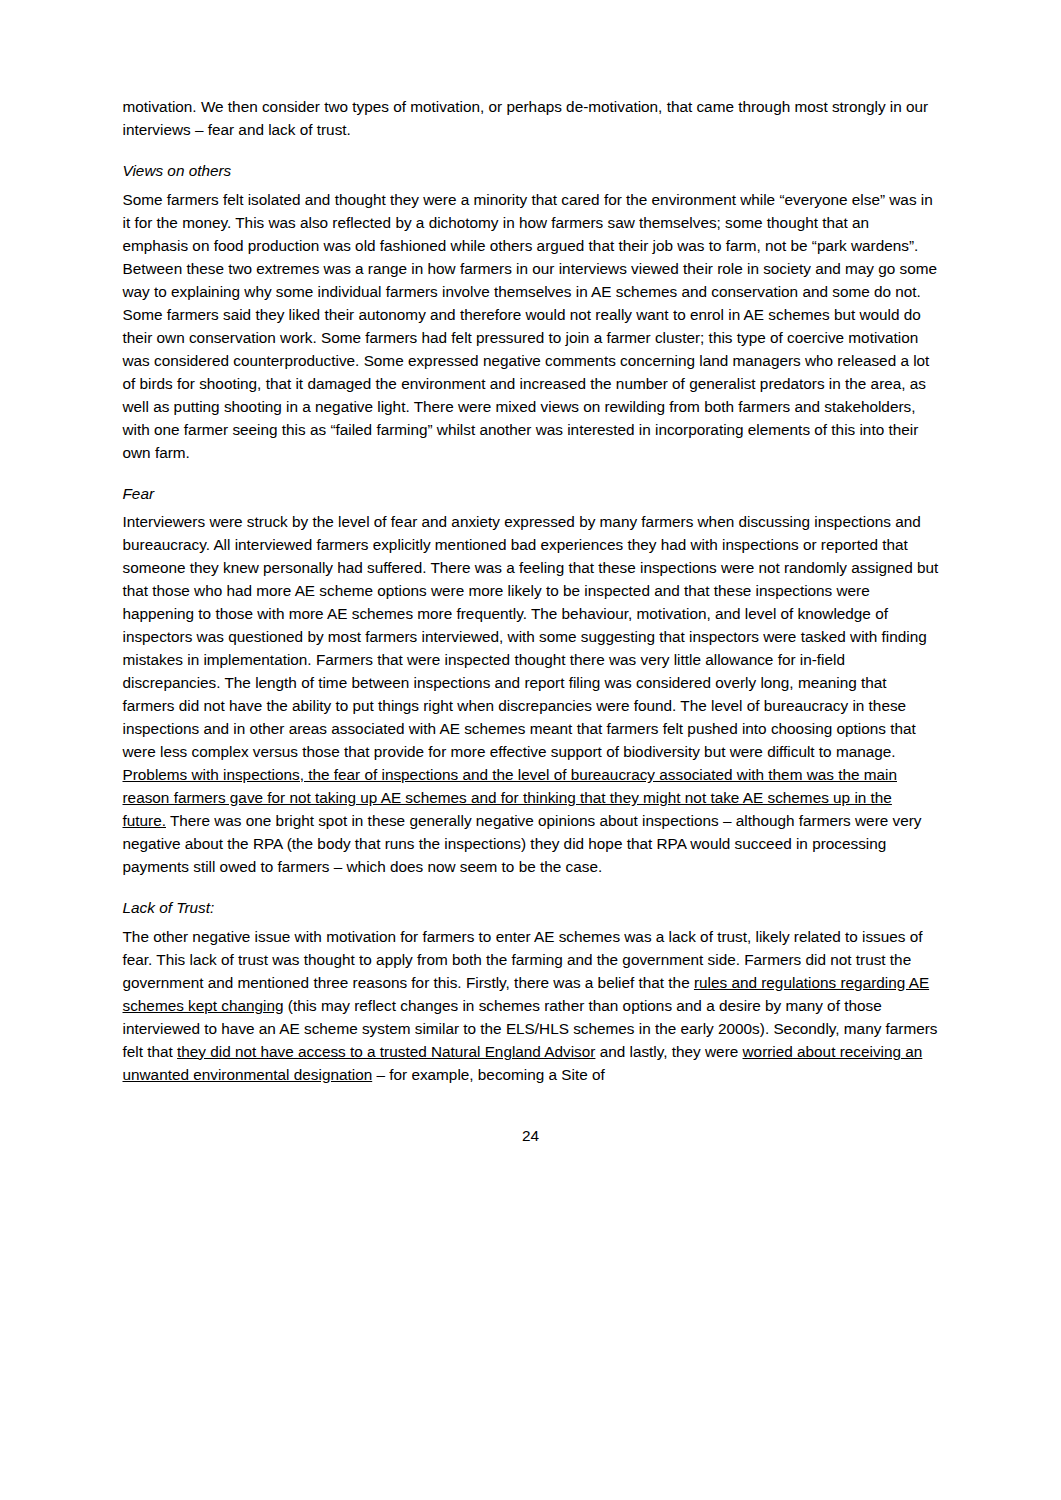motivation. We then consider two types of motivation, or perhaps de-motivation, that came through most strongly in our interviews – fear and lack of trust.
Views on others
Some farmers felt isolated and thought they were a minority that cared for the environment while “everyone else” was in it for the money. This was also reflected by a dichotomy in how farmers saw themselves; some thought that an emphasis on food production was old fashioned while others argued that their job was to farm, not be “park wardens”. Between these two extremes was a range in how farmers in our interviews viewed their role in society and may go some way to explaining why some individual farmers involve themselves in AE schemes and conservation and some do not. Some farmers said they liked their autonomy and therefore would not really want to enrol in AE schemes but would do their own conservation work. Some farmers had felt pressured to join a farmer cluster; this type of coercive motivation was considered counterproductive. Some expressed negative comments concerning land managers who released a lot of birds for shooting, that it damaged the environment and increased the number of generalist predators in the area, as well as putting shooting in a negative light. There were mixed views on rewilding from both farmers and stakeholders, with one farmer seeing this as “failed farming” whilst another was interested in incorporating elements of this into their own farm.
Fear
Interviewers were struck by the level of fear and anxiety expressed by many farmers when discussing inspections and bureaucracy. All interviewed farmers explicitly mentioned bad experiences they had with inspections or reported that someone they knew personally had suffered. There was a feeling that these inspections were not randomly assigned but that those who had more AE scheme options were more likely to be inspected and that these inspections were happening to those with more AE schemes more frequently. The behaviour, motivation, and level of knowledge of inspectors was questioned by most farmers interviewed, with some suggesting that inspectors were tasked with finding mistakes in implementation. Farmers that were inspected thought there was very little allowance for in-field discrepancies. The length of time between inspections and report filing was considered overly long, meaning that farmers did not have the ability to put things right when discrepancies were found. The level of bureaucracy in these inspections and in other areas associated with AE schemes meant that farmers felt pushed into choosing options that were less complex versus those that provide for more effective support of biodiversity but were difficult to manage. Problems with inspections, the fear of inspections and the level of bureaucracy associated with them was the main reason farmers gave for not taking up AE schemes and for thinking that they might not take AE schemes up in the future. There was one bright spot in these generally negative opinions about inspections – although farmers were very negative about the RPA (the body that runs the inspections) they did hope that RPA would succeed in processing payments still owed to farmers – which does now seem to be the case.
Lack of Trust:
The other negative issue with motivation for farmers to enter AE schemes was a lack of trust, likely related to issues of fear. This lack of trust was thought to apply from both the farming and the government side. Farmers did not trust the government and mentioned three reasons for this. Firstly, there was a belief that the rules and regulations regarding AE schemes kept changing (this may reflect changes in schemes rather than options and a desire by many of those interviewed to have an AE scheme system similar to the ELS/HLS schemes in the early 2000s). Secondly, many farmers felt that they did not have access to a trusted Natural England Advisor and lastly, they were worried about receiving an unwanted environmental designation – for example, becoming a Site of
24